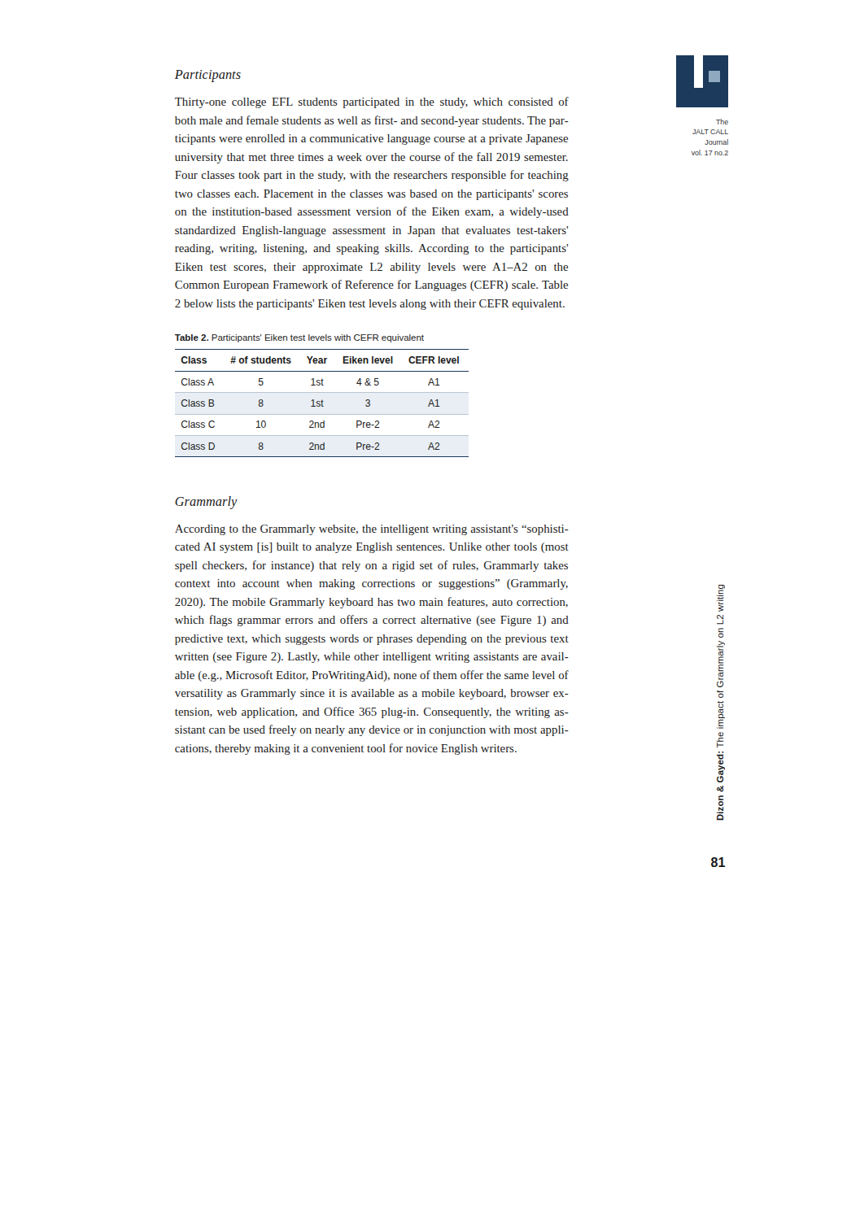The
JALT CALL
Journal
vol. 17 no.2
Dizon & Gayed: The impact of Grammarly on L2 writing
81
Participants
Thirty-one college EFL students participated in the study, which consisted of both male and female students as well as first- and second-year students. The participants were enrolled in a communicative language course at a private Japanese university that met three times a week over the course of the fall 2019 semester. Four classes took part in the study, with the researchers responsible for teaching two classes each. Placement in the classes was based on the participants' scores on the institution-based assessment version of the Eiken exam, a widely-used standardized English-language assessment in Japan that evaluates test-takers' reading, writing, listening, and speaking skills. According to the participants' Eiken test scores, their approximate L2 ability levels were A1–A2 on the Common European Framework of Reference for Languages (CEFR) scale. Table 2 below lists the participants' Eiken test levels along with their CEFR equivalent.
Table 2. Participants' Eiken test levels with CEFR equivalent
| Class | # of students | Year | Eiken level | CEFR level |
| --- | --- | --- | --- | --- |
| Class A | 5 | 1st | 4 & 5 | A1 |
| Class B | 8 | 1st | 3 | A1 |
| Class C | 10 | 2nd | Pre-2 | A2 |
| Class D | 8 | 2nd | Pre-2 | A2 |
Grammarly
According to the Grammarly website, the intelligent writing assistant's “sophisticated AI system [is] built to analyze English sentences. Unlike other tools (most spell checkers, for instance) that rely on a rigid set of rules, Grammarly takes context into account when making corrections or suggestions” (Grammarly, 2020). The mobile Grammarly keyboard has two main features, auto correction, which flags grammar errors and offers a correct alternative (see Figure 1) and predictive text, which suggests words or phrases depending on the previous text written (see Figure 2). Lastly, while other intelligent writing assistants are available (e.g., Microsoft Editor, ProWritingAid), none of them offer the same level of versatility as Grammarly since it is available as a mobile keyboard, browser extension, web application, and Office 365 plug-in. Consequently, the writing assistant can be used freely on nearly any device or in conjunction with most applications, thereby making it a convenient tool for novice English writers.